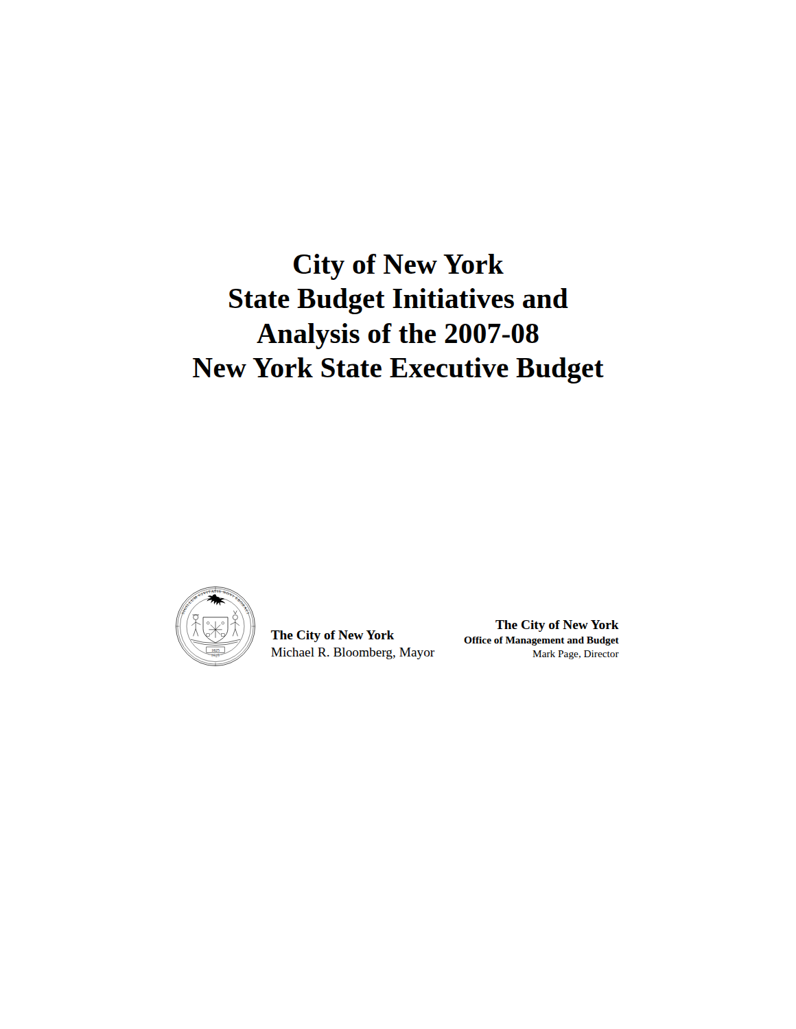City of New York State Budget Initiatives and Analysis of the 2007-08 New York State Executive Budget
SIGILLUM CIVITATIS NOVI EBORACI · 1625 · 1625
The City of New York Michael R. Bloomberg, Mayor
The City of New York Office of Management and Budget Mark Page, Director